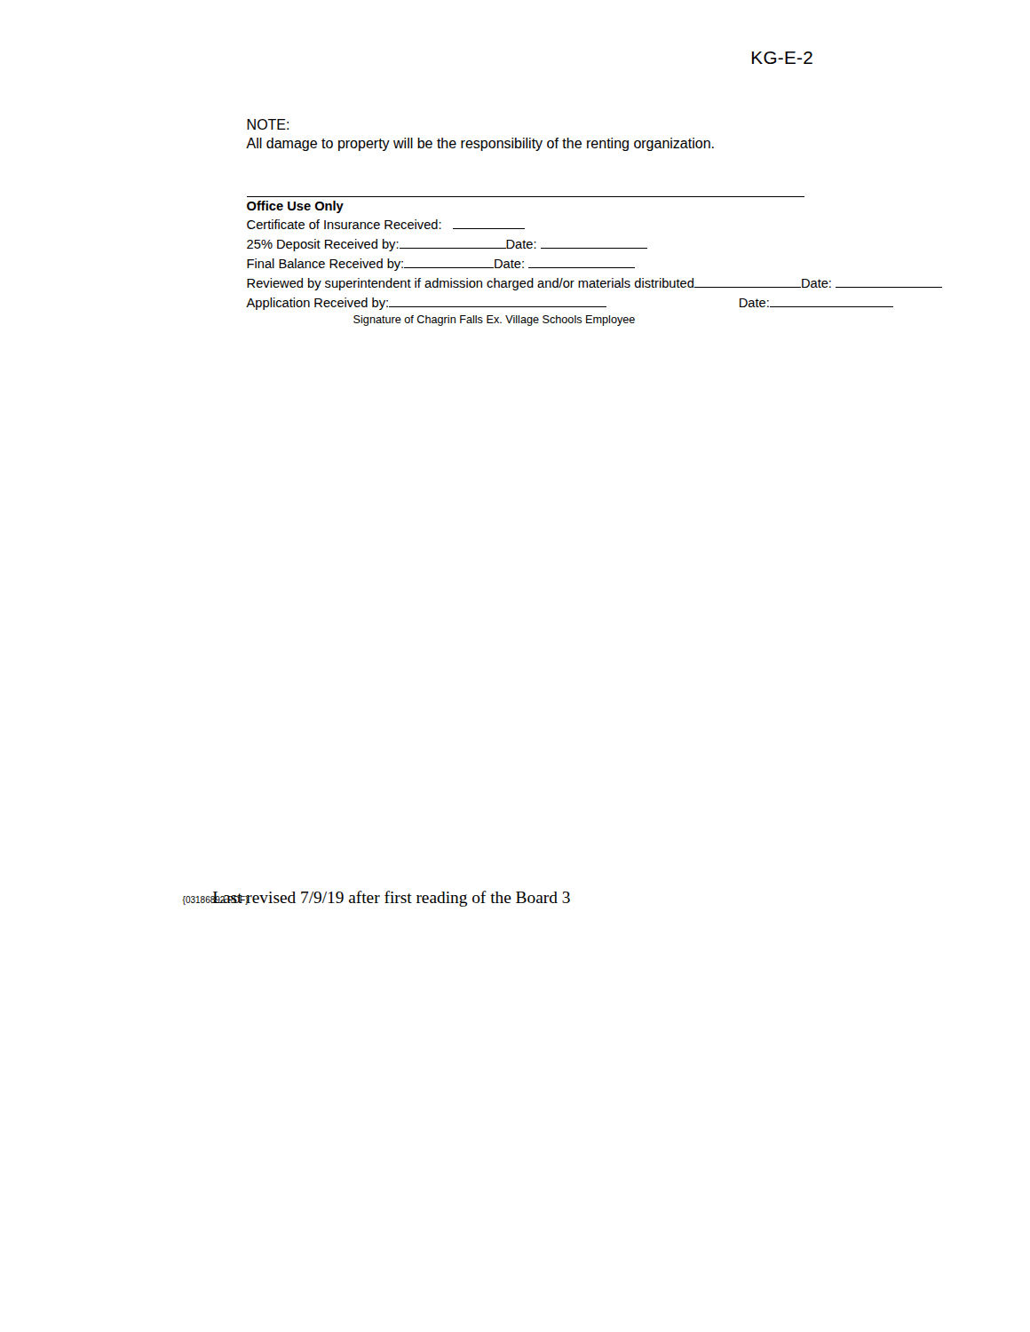KG-E-2
NOTE:
All damage to property will be the responsibility of the renting organization.
Office Use Only
Certificate of Insurance Received:
25% Deposit Received by: Date:
Final Balance Received by: Date:
Reviewed by superintendent if admission charged and/or materials distributed Date:
Application Received by: Date:
Signature of Chagrin Falls Ex. Village Schools Employee
{03186892.PDF}Last revised 7/9/19 after first reading of the Board 3